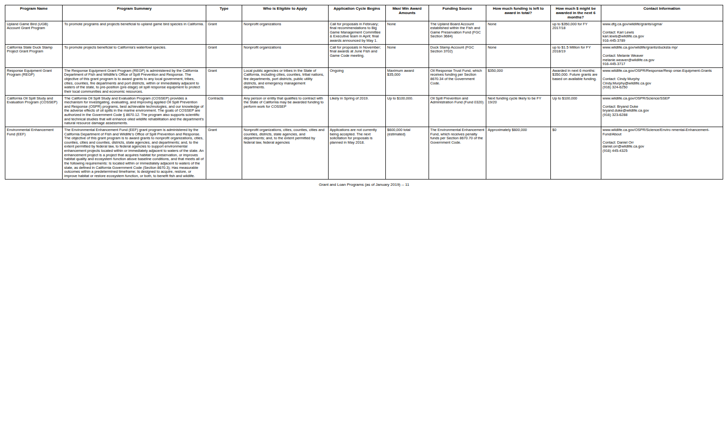| Program Name | Program Summary | Type | Who is Eligible to Apply | Application Cycle Begins | Max/ Min Award Amounts | Funding Source | How much funding is left to award in total? | How much $ might be awarded in the next 6 months? | Contact Information |
| --- | --- | --- | --- | --- | --- | --- | --- | --- | --- |
| Upland Game Bird (UGB) Account Grant Program | To promote programs and projects beneficial to upland game bird species in California. | Grant | Nonprofit organizations | Call for proposals in February; final recommendations to Big Game Management Committee & Executive team in April; final awards announced by May 1. | None | The Upland Board Account established within the Fish and Game Preservation Fund (FGC Section 3684) | None | up to $350,000 for FY 2017/18 | www.dfg.ca.gov/wildlife/grants/ugma/ Contact: Kari Lewis kari.lewis@wildlife.ca.gov 916-445-3789 |
| California State Duck Stamp Project Grant Program | To promote projects beneficial to California's waterfowl species. | Grant | Nonprofit organizations | Call for proposals in November; final awards at June Fish and Game Code meeting. | None | Duck Stamp Account (FGC Section 3702) | None | up to $1.5 Million for FY 2018/19 | www.wildlife.ca.gov/wildlife/grants/ducksta mp/ Contact: Melanie Weaver melanie.weaver@wildlife.ca.gov 916-445-3717 |
| Response Equipment Grant Program (REGP) | The Response Equipment Grant Program (REGP) is administered by the California Department of Fish and Wildlife's Office of Spill Prevention and Response. The objective of this grant program is to award grants to any local government, tribes, cities, counties, fire departments and port districts, within or immediately adjacent to waters of the state, to pre-position (pre-stage) oil spill response equipment to protect their local communities and economic resources. | Grant | Local public agencies or tribes in the State of California, including cities, counties, tribal nations, fire departments, port districts, public utility districts, and emergency management departments. | Ongoing | Maximum award $35,000 | Oil Response Trust Fund, which receives funding per Section 8670.34 of the Government Code. | $350,000 | Awarded in next 6 months: $350,000. Future grants are based on available funding. | www.wildlife.ca.gov/OSPR/Response/Resp onse-Equipment-Grants Contact: Cindy Murphy Cindy.Murphy@wildlife.ca.gov (916) 324-6250 |
| California Oil Spill Study and Evaluation Program (COSSEP) | The California Oil Spill Study and Evaluation Program (COSSEP) provides a mechanism for investigating, evaluating, and improving applied Oil Spill Prevention and Response (OSPR) programs, best achievable technologies, and our knowledge of the adverse effects of oil spills in the marine environment. The goals of COSSEP are authorized in the Government Code § 8670.12. The program also supports scientific and technical studies that will enhance oiled wildlife rehabilitation and the department's natural resource damage assessments. | Contracts | Any person or entity that qualifies to contract with the State of California may be awarded funding to perform work for COSSEP | Likely in Spring of 2019. | Up to $100,000. | Oil Spill Prevention and Administration Fund (Fund 0320) | Next funding cycle likely to be FY 19/20 | Up to $100,000 | www.wildlife.ca.gov/OSPR/Science/SSEP Contact: Bryand Duke bryand.duke@wildlife.ca.gov (916) 323-6288 |
| Environmental Enhancement Fund (EEF) | The Environmental Enhancement Fund (EEF) grant program is administered by the California Department of Fish and Wildlife's Office of Spill Prevention and Response. The objective of this grant program is to award grants to nonprofit organizations, cities, counties, cities and counties, districts, state agencies, and departments; and, to the extent permitted by federal law, to federal agencies to support environmental enhancement projects located within or immediately adjacent to waters of the state. An enhancement project is a project that acquires habitat for preservation, or improves habitat quality and ecosystem function above baseline conditions, and that meets all of the following requirements: Is located within or immediately adjacent to waters of the state, as defined in California Government Code (Section 8670.3); Has measurable outcomes within a predetermined timeframe; Is designed to acquire, restore, or improve habitat or restore ecosystem function, or both, to benefit fish and wildlife. | Grant | Nonprofit organizations, cities, counties, cities and counties, districts, state agencies, and departments; and, to the extent permitted by federal law, federal agencies | Applications are not currently being accepted. The next solicitation for proposals is planned in May 2018. | $600,000 total (estimated) | The Environmental Enhancement Fund, which receives penalty funds per Section 8670.70 of the Government Code. | Approximately $600,000 | $0 | www.wildlife.ca.gov/OSPR/Science/Enviro nmental-Enhancement-Fund/About Contact: Daniel Orr daniel.orr@wildlife.ca.gov (916) 445-4325 |
Grant and Loan Programs (as of January 2019) -- 11